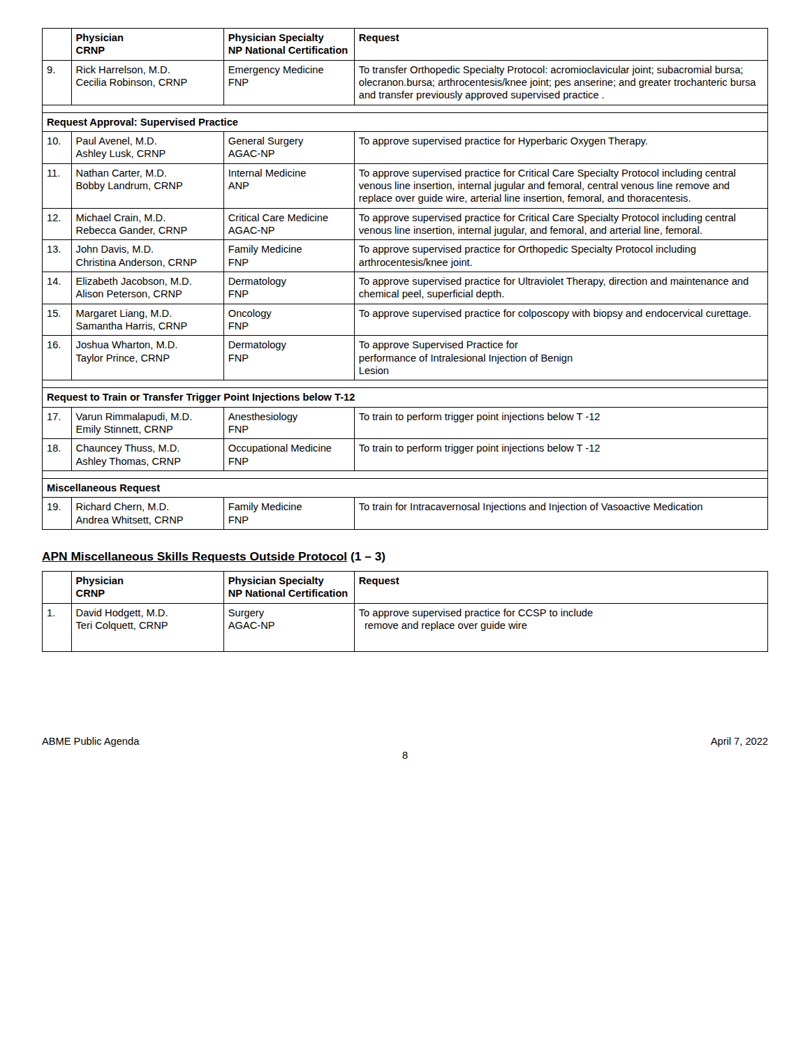| | Physician CRNP | Physician Specialty NP National Certification | Request |
| --- | --- | --- | --- |
| 9. | Rick Harrelson, M.D. Cecilia Robinson, CRNP | Emergency Medicine FNP | To transfer Orthopedic Specialty Protocol: acromioclavicular joint; subacromial bursa; olecranon.bursa; arthrocentesis/knee joint; pes anserine; and greater trochanteric bursa and transfer previously approved supervised practice . |
| Request Approval: Supervised Practice |
| 10. | Paul Avenel, M.D. Ashley Lusk, CRNP | General Surgery AGAC-NP | To approve supervised practice for Hyperbaric Oxygen Therapy. |
| 11. | Nathan Carter, M.D. Bobby Landrum, CRNP | Internal Medicine ANP | To approve supervised practice for Critical Care Specialty Protocol including central venous line insertion, internal jugular and femoral, central venous line remove and replace over guide wire, arterial line insertion, femoral, and thoracentesis. |
| 12. | Michael Crain, M.D. Rebecca Gander, CRNP | Critical Care Medicine AGAC-NP | To approve supervised practice for Critical Care Specialty Protocol including central venous line insertion, internal jugular, and femoral, and arterial line, femoral. |
| 13. | John Davis, M.D. Christina Anderson, CRNP | Family Medicine FNP | To approve supervised practice for Orthopedic Specialty Protocol including arthrocentesis/knee joint. |
| 14. | Elizabeth Jacobson, M.D. Alison Peterson, CRNP | Dermatology FNP | To approve supervised practice for Ultraviolet Therapy, direction and maintenance and chemical peel, superficial depth. |
| 15. | Margaret Liang, M.D. Samantha Harris, CRNP | Oncology FNP | To approve supervised practice for colposcopy with biopsy and endocervical curettage. |
| 16. | Joshua Wharton, M.D. Taylor Prince, CRNP | Dermatology FNP | To approve Supervised Practice for performance of Intralesional Injection of Benign Lesion |
| Request to Train or Transfer Trigger Point Injections below T-12 |
| 17. | Varun Rimmalapudi, M.D. Emily Stinnett, CRNP | Anesthesiology FNP | To train to perform trigger point injections below T -12 |
| 18. | Chauncey Thuss, M.D. Ashley Thomas, CRNP | Occupational Medicine FNP | To train to perform trigger point injections below T -12 |
| Miscellaneous Request |
| 19. | Richard Chern, M.D. Andrea Whitsett, CRNP | Family Medicine FNP | To train for Intracavernosal Injections and Injection of Vasoactive Medication |
APN Miscellaneous Skills Requests Outside Protocol (1 – 3)
| | Physician CRNP | Physician Specialty NP National Certification | Request |
| --- | --- | --- | --- |
| 1. | David Hodgett, M.D. Teri Colquett, CRNP | Surgery AGAC-NP | To approve supervised practice for CCSP to include remove and replace over guide wire |
ABME Public Agenda April 7, 2022
8